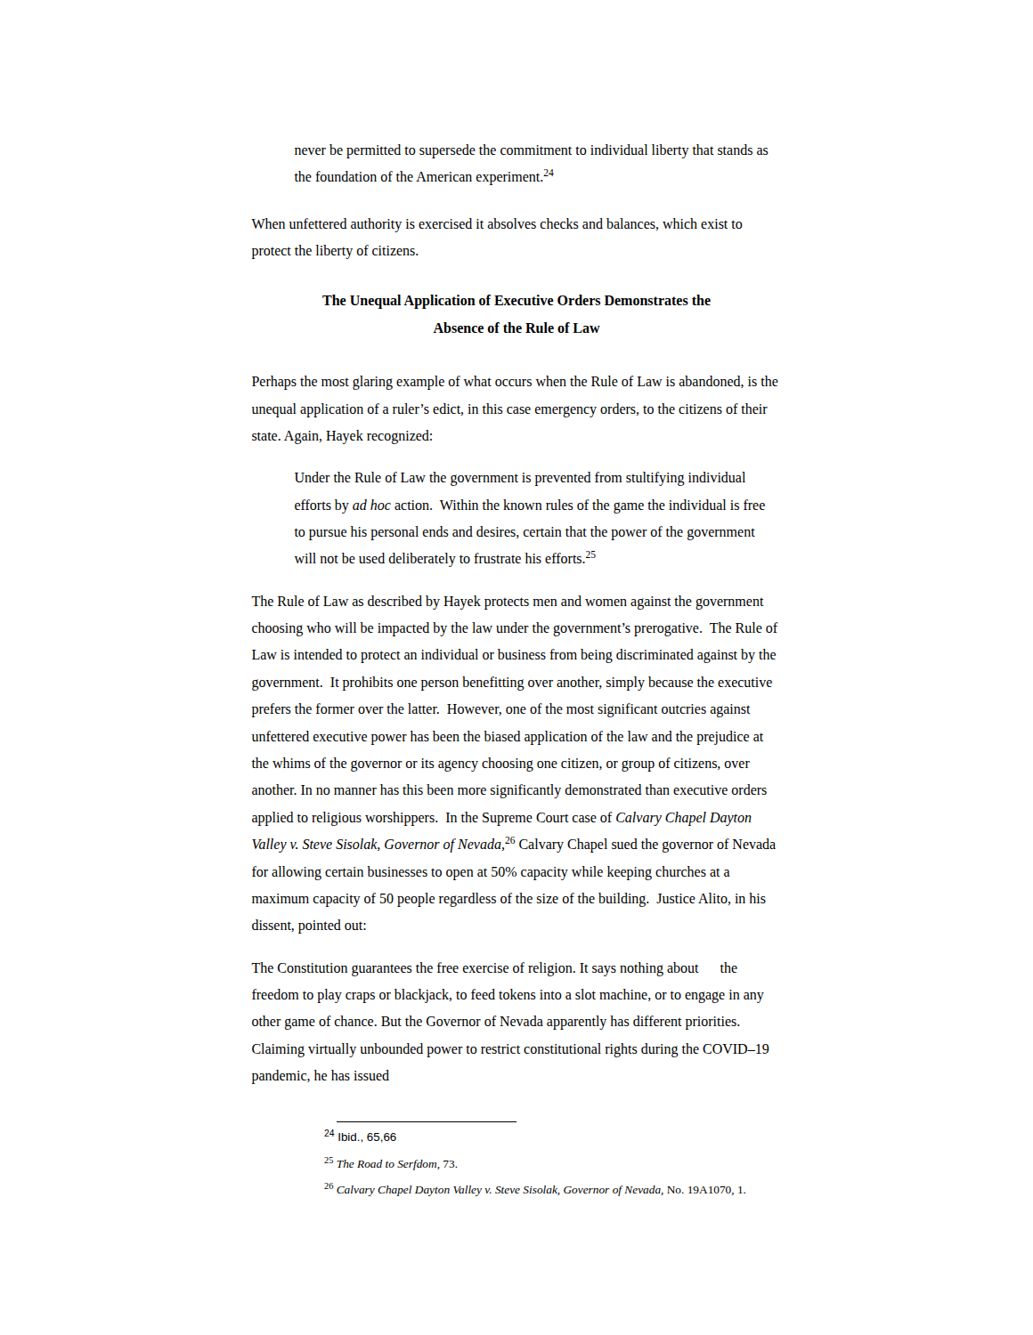never be permitted to supersede the commitment to individual liberty that stands as the foundation of the American experiment.24
When unfettered authority is exercised it absolves checks and balances, which exist to protect the liberty of citizens.
The Unequal Application of Executive Orders Demonstrates the Absence of the Rule of Law
Perhaps the most glaring example of what occurs when the Rule of Law is abandoned, is the unequal application of a ruler’s edict, in this case emergency orders, to the citizens of their state. Again, Hayek recognized:
Under the Rule of Law the government is prevented from stultifying individual efforts by ad hoc action. Within the known rules of the game the individual is free to pursue his personal ends and desires, certain that the power of the government will not be used deliberately to frustrate his efforts.25
The Rule of Law as described by Hayek protects men and women against the government choosing who will be impacted by the law under the government’s prerogative. The Rule of Law is intended to protect an individual or business from being discriminated against by the government. It prohibits one person benefitting over another, simply because the executive prefers the former over the latter. However, one of the most significant outcries against unfettered executive power has been the biased application of the law and the prejudice at the whims of the governor or its agency choosing one citizen, or group of citizens, over another. In no manner has this been more significantly demonstrated than executive orders applied to religious worshippers. In the Supreme Court case of Calvary Chapel Dayton Valley v. Steve Sisolak, Governor of Nevada,26 Calvary Chapel sued the governor of Nevada for allowing certain businesses to open at 50% capacity while keeping churches at a maximum capacity of 50 people regardless of the size of the building. Justice Alito, in his dissent, pointed out:
The Constitution guarantees the free exercise of religion. It says nothing about the freedom to play craps or blackjack, to feed tokens into a slot machine, or to engage in any other game of chance. But the Governor of Nevada apparently has different priorities. Claiming virtually unbounded power to restrict constitutional rights during the COVID–19 pandemic, he has issued
24 Ibid., 65,66
25 The Road to Serfdom, 73.
26 Calvary Chapel Dayton Valley v. Steve Sisolak, Governor of Nevada, No. 19A1070, 1.